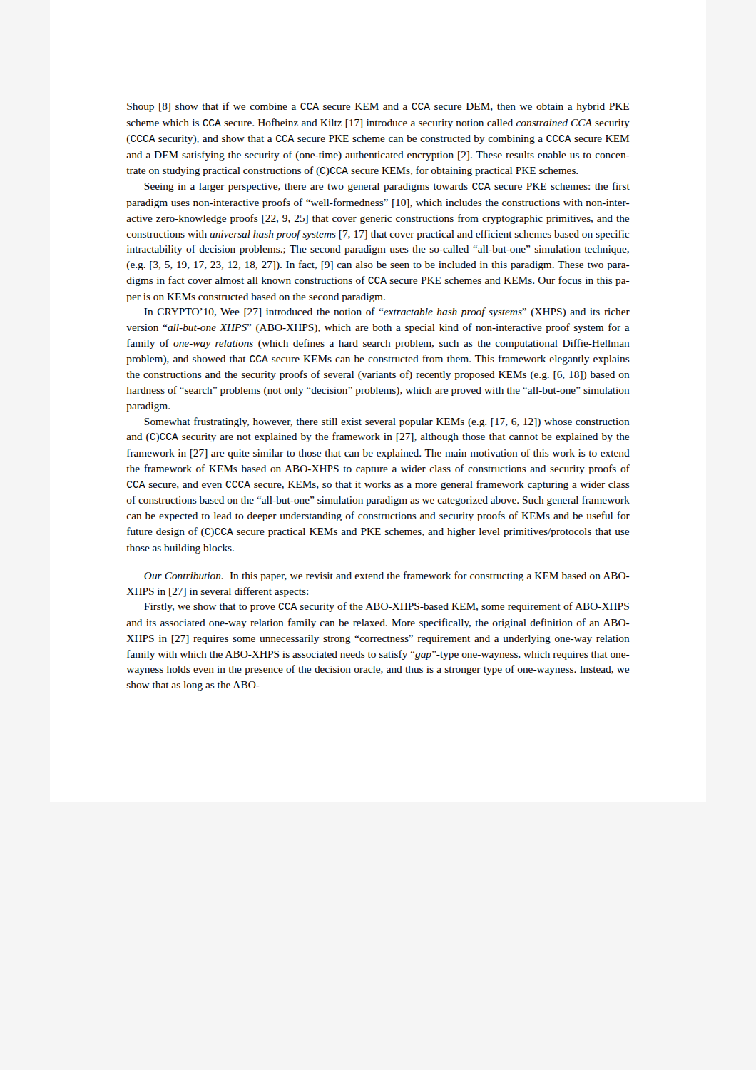Shoup [8] show that if we combine a CCA secure KEM and a CCA secure DEM, then we obtain a hybrid PKE scheme which is CCA secure. Hofheinz and Kiltz [17] introduce a security notion called constrained CCA security (CCCA security), and show that a CCA secure PKE scheme can be constructed by combining a CCCA secure KEM and a DEM satisfying the security of (one-time) authenticated encryption [2]. These results enable us to concentrate on studying practical constructions of (C)CCA secure KEMs, for obtaining practical PKE schemes.
Seeing in a larger perspective, there are two general paradigms towards CCA secure PKE schemes: the first paradigm uses non-interactive proofs of “well-formedness” [10], which includes the constructions with non-interactive zero-knowledge proofs [22, 9, 25] that cover generic constructions from cryptographic primitives, and the constructions with universal hash proof systems [7, 17] that cover practical and efficient schemes based on specific intractability of decision problems.; The second paradigm uses the so-called “all-but-one” simulation technique, (e.g. [3, 5, 19, 17, 23, 12, 18, 27]). In fact, [9] can also be seen to be included in this paradigm. These two paradigms in fact cover almost all known constructions of CCA secure PKE schemes and KEMs. Our focus in this paper is on KEMs constructed based on the second paradigm.
In CRYPTO’10, Wee [27] introduced the notion of “extractable hash proof systems” (XHPS) and its richer version “all-but-one XHPS” (ABO-XHPS), which are both a special kind of non-interactive proof system for a family of one-way relations (which defines a hard search problem, such as the computational Diffie-Hellman problem), and showed that CCA secure KEMs can be constructed from them. This framework elegantly explains the constructions and the security proofs of several (variants of) recently proposed KEMs (e.g. [6, 18]) based on hardness of “search” problems (not only “decision” problems), which are proved with the “all-but-one” simulation paradigm.
Somewhat frustratingly, however, there still exist several popular KEMs (e.g. [17, 6, 12]) whose construction and (C)CCA security are not explained by the framework in [27], although those that cannot be explained by the framework in [27] are quite similar to those that can be explained. The main motivation of this work is to extend the framework of KEMs based on ABO-XHPS to capture a wider class of constructions and security proofs of CCA secure, and even CCCA secure, KEMs, so that it works as a more general framework capturing a wider class of constructions based on the “all-but-one” simulation paradigm as we categorized above. Such general framework can be expected to lead to deeper understanding of constructions and security proofs of KEMs and be useful for future design of (C)CCA secure practical KEMs and PKE schemes, and higher level primitives/protocols that use those as building blocks.
Our Contribution. In this paper, we revisit and extend the framework for constructing a KEM based on ABO-XHPS in [27] in several different aspects:
Firstly, we show that to prove CCA security of the ABO-XHPS-based KEM, some requirement of ABO-XHPS and its associated one-way relation family can be relaxed. More specifically, the original definition of an ABO-XHPS in [27] requires some unnecessarily strong “correctness” requirement and a underlying one-way relation family with which the ABO-XHPS is associated needs to satisfy “gap”-type one-wayness, which requires that one-wayness holds even in the presence of the decision oracle, and thus is a stronger type of one-wayness. Instead, we show that as long as the ABO-